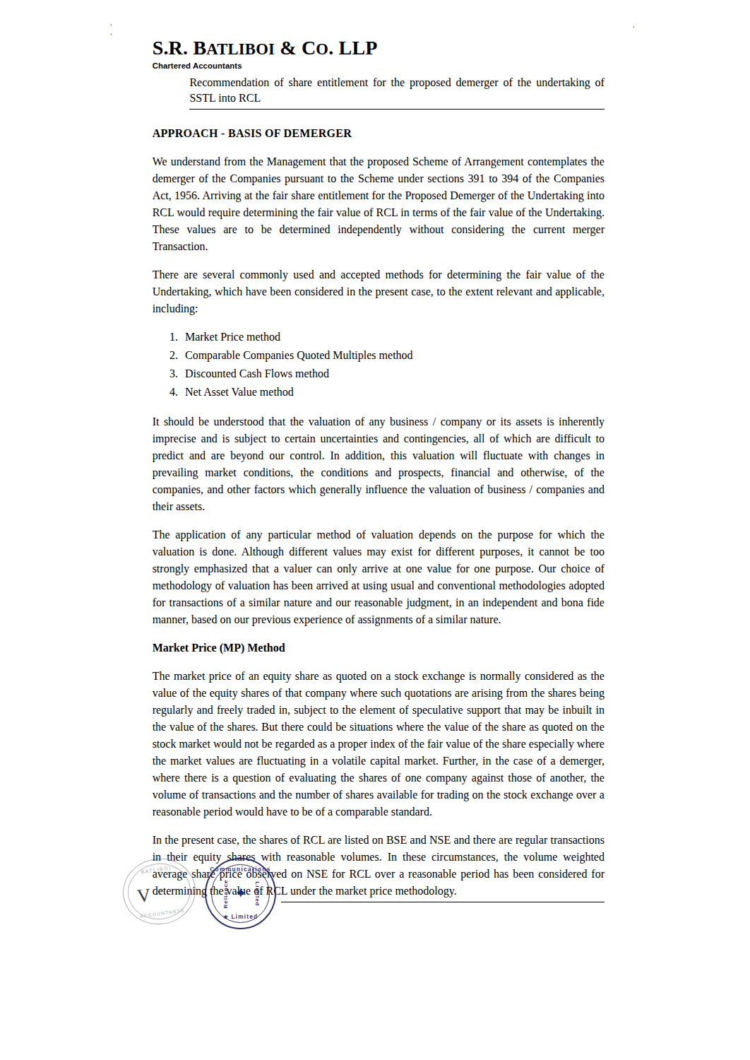·
·
·
S.R. BATLIBOI & CO. LLP
Chartered Accountants
Recommendation of share entitlement for the proposed demerger of the undertaking of SSTL into RCL
APPROACH - BASIS OF DEMERGER
We understand from the Management that the proposed Scheme of Arrangement contemplates the demerger of the Companies pursuant to the Scheme under sections 391 to 394 of the Companies Act, 1956. Arriving at the fair share entitlement for the Proposed Demerger of the Undertaking into RCL would require determining the fair value of RCL in terms of the fair value of the Undertaking. These values are to be determined independently without considering the current merger Transaction.
There are several commonly used and accepted methods for determining the fair value of the Undertaking, which have been considered in the present case, to the extent relevant and applicable, including:
Market Price method
Comparable Companies Quoted Multiples method
Discounted Cash Flows method
Net Asset Value method
It should be understood that the valuation of any business / company or its assets is inherently imprecise and is subject to certain uncertainties and contingencies, all of which are difficult to predict and are beyond our control. In addition, this valuation will fluctuate with changes in prevailing market conditions, the conditions and prospects, financial and otherwise, of the companies, and other factors which generally influence the valuation of business / companies and their assets.
The application of any particular method of valuation depends on the purpose for which the valuation is done. Although different values may exist for different purposes, it cannot be too strongly emphasized that a valuer can only arrive at one value for one purpose. Our choice of methodology of valuation has been arrived at using usual and conventional methodologies adopted for transactions of a similar nature and our reasonable judgment, in an independent and bona fide manner, based on our previous experience of assignments of a similar nature.
Market Price (MP) Method
The market price of an equity share as quoted on a stock exchange is normally considered as the value of the equity shares of that company where such quotations are arising from the shares being regularly and freely traded in, subject to the element of speculative support that may be inbuilt in the value of the shares. But there could be situations where the value of the share as quoted on the stock market would not be regarded as a proper index of the fair value of the share especially where the market values are fluctuating in a volatile capital market. Further, in the case of a demerger, where there is a question of evaluating the shares of one company against those of another, the volume of transactions and the number of shares available for trading on the stock exchange over a reasonable period would have to be of a comparable standard.
In the present case, the shares of RCL are listed on BSE and NSE and there are regular transactions in their equity shares with reasonable volumes. In these circumstances, the volume weighted average share price observed on NSE for RCL over a reasonable period has been considered for determining the value of RCL under the market price methodology.
BATLIBOI
M
ACCOUNTANTS
V
Communications
Reliance
Limited
✦
★ Limited